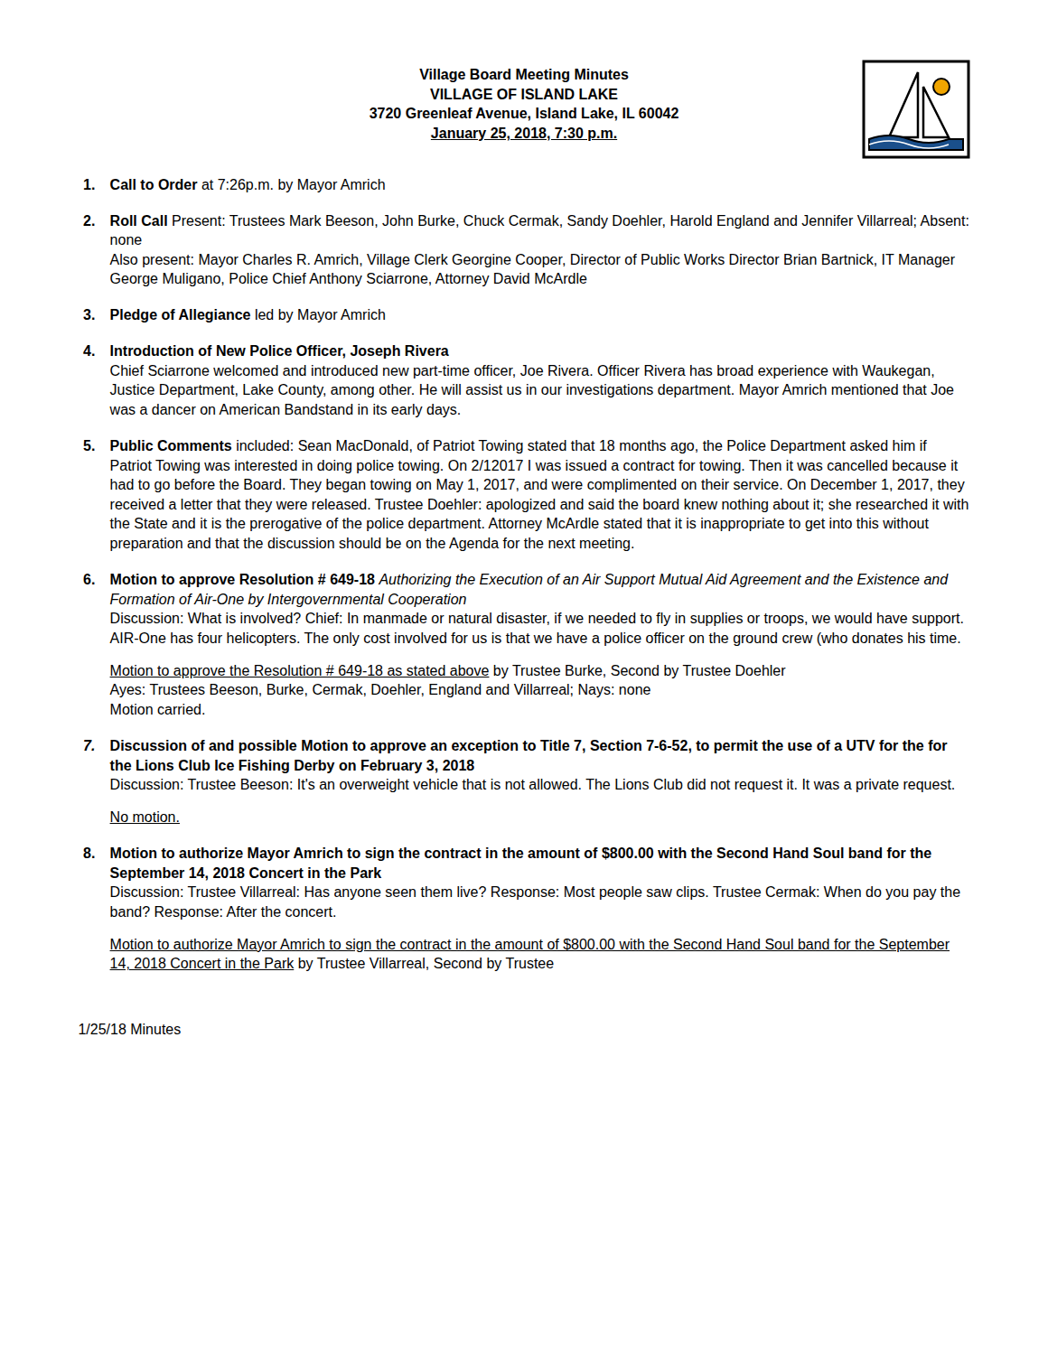Village Board Meeting Minutes
VILLAGE OF ISLAND LAKE
3720 Greenleaf Avenue, Island Lake, IL 60042
January 25, 2018, 7:30 p.m.
Call to Order at 7:26p.m. by Mayor Amrich
Roll Call Present: Trustees Mark Beeson, John Burke, Chuck Cermak, Sandy Doehler, Harold England and Jennifer Villarreal; Absent: none
Also present: Mayor Charles R. Amrich, Village Clerk Georgine Cooper, Director of Public Works Director Brian Bartnick, IT Manager George Muligano, Police Chief Anthony Sciarrone, Attorney David McArdle
Pledge of Allegiance led by Mayor Amrich
Introduction of New Police Officer, Joseph Rivera
Chief Sciarrone welcomed and introduced new part-time officer, Joe Rivera. Officer Rivera has broad experience with Waukegan, Justice Department, Lake County, among other. He will assist us in our investigations department. Mayor Amrich mentioned that Joe was a dancer on American Bandstand in its early days.
Public Comments included: Sean MacDonald, of Patriot Towing stated that 18 months ago, the Police Department asked him if Patriot Towing was interested in doing police towing. On 2/12017 I was issued a contract for towing. Then it was cancelled because it had to go before the Board. They began towing on May 1, 2017, and were complimented on their service. On December 1, 2017, they received a letter that they were released. Trustee Doehler: apologized and said the board knew nothing about it; she researched it with the State and it is the prerogative of the police department. Attorney McArdle stated that it is inappropriate to get into this without preparation and that the discussion should be on the Agenda for the next meeting.
Motion to approve Resolution # 649-18 Authorizing the Execution of an Air Support Mutual Aid Agreement and the Existence and Formation of Air-One by Intergovernmental Cooperation
Discussion: What is involved? Chief: In manmade or natural disaster, if we needed to fly in supplies or troops, we would have support. AIR-One has four helicopters. The only cost involved for us is that we have a police officer on the ground crew (who donates his time.
Motion to approve the Resolution # 649-18 as stated above by Trustee Burke, Second by Trustee Doehler
Ayes: Trustees Beeson, Burke, Cermak, Doehler, England and Villarreal; Nays: none
Motion carried.
Discussion of and possible Motion to approve an exception to Title 7, Section 7-6-52, to permit the use of a UTV for the for the Lions Club Ice Fishing Derby on February 3, 2018
Discussion: Trustee Beeson: It's an overweight vehicle that is not allowed. The Lions Club did not request it. It was a private request.
No motion.
Motion to authorize Mayor Amrich to sign the contract in the amount of $800.00 with the Second Hand Soul band for the September 14, 2018 Concert in the Park
Discussion: Trustee Villarreal: Has anyone seen them live? Response: Most people saw clips. Trustee Cermak: When do you pay the band? Response: After the concert.
Motion to authorize Mayor Amrich to sign the contract in the amount of $800.00 with the Second Hand Soul band for the September 14, 2018 Concert in the Park by Trustee Villarreal, Second by Trustee
1/25/18 Minutes